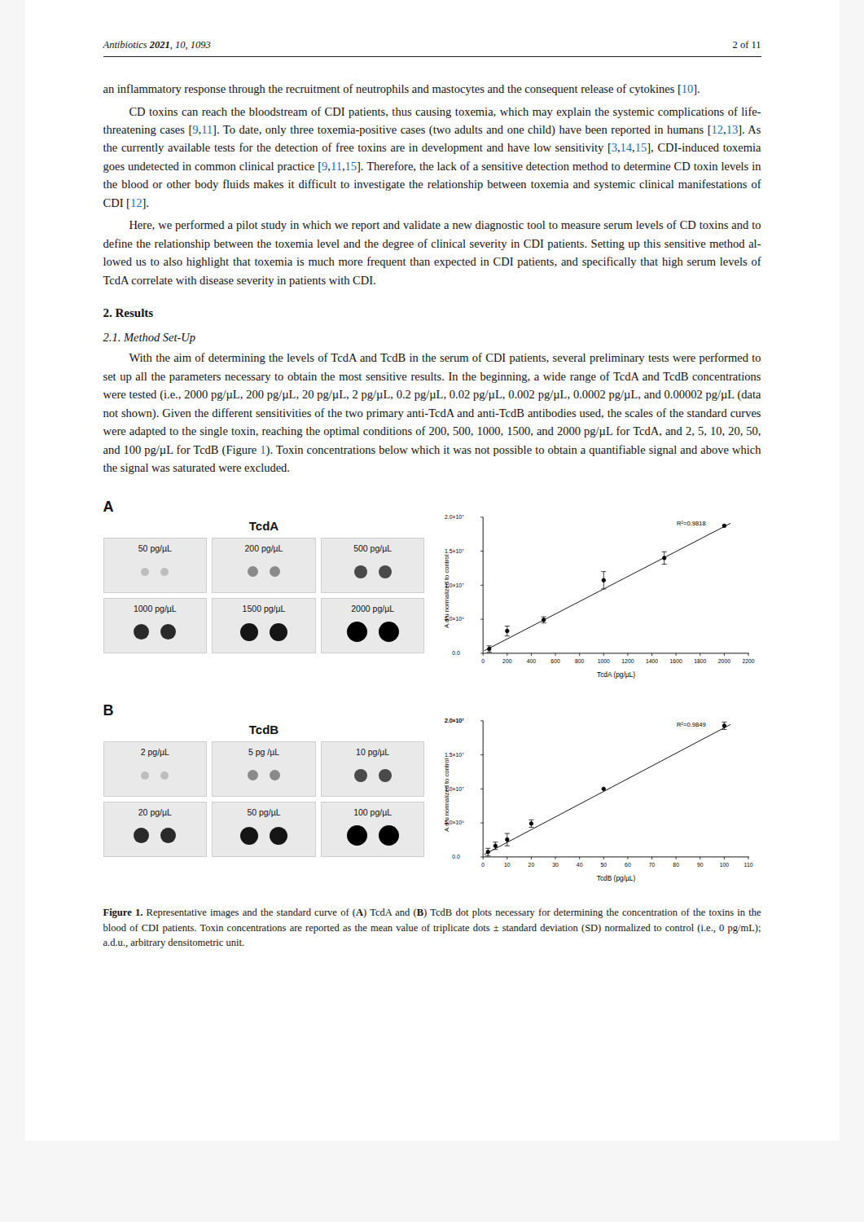Antibiotics 2021, 10, 1093
2 of 11
an inflammatory response through the recruitment of neutrophils and mastocytes and the consequent release of cytokines [10].
CD toxins can reach the bloodstream of CDI patients, thus causing toxemia, which may explain the systemic complications of life-threatening cases [9,11]. To date, only three toxemia-positive cases (two adults and one child) have been reported in humans [12,13]. As the currently available tests for the detection of free toxins are in development and have low sensitivity [3,14,15], CDI-induced toxemia goes undetected in common clinical practice [9,11,15]. Therefore, the lack of a sensitive detection method to determine CD toxin levels in the blood or other body fluids makes it difficult to investigate the relationship between toxemia and systemic clinical manifestations of CDI [12].
Here, we performed a pilot study in which we report and validate a new diagnostic tool to measure serum levels of CD toxins and to define the relationship between the toxemia level and the degree of clinical severity in CDI patients. Setting up this sensitive method allowed us to also highlight that toxemia is much more frequent than expected in CDI patients, and specifically that high serum levels of TcdA correlate with disease severity in patients with CDI.
2. Results
2.1. Method Set-Up
With the aim of determining the levels of TcdA and TcdB in the serum of CDI patients, several preliminary tests were performed to set up all the parameters necessary to obtain the most sensitive results. In the beginning, a wide range of TcdA and TcdB concentrations were tested (i.e., 2000 pg/µL, 200 pg/µL, 20 pg/µL, 2 pg/µL, 0.2 pg/µL, 0.02 pg/µL, 0.002 pg/µL, 0.0002 pg/µL, and 0.00002 pg/µL (data not shown). Given the different sensitivities of the two primary anti-TcdA and anti-TcdB antibodies used, the scales of the standard curves were adapted to the single toxin, reaching the optimal conditions of 200, 500, 1000, 1500, and 2000 pg/µL for TcdA, and 2, 5, 10, 20, 50, and 100 pg/µL for TcdB (Figure 1). Toxin concentrations below which it was not possible to obtain a quantifiable signal and above which the signal was saturated were excluded.
A
TcdA
50 pg/µL
200 pg/µL
500 pg/µL
1000 pg/µL
1500 pg/µL
2000 pg/µL
0.0 5.0×10⁶ 1.0×10⁷ 1.5×10⁷ 2.0×10⁷ 0 200 400 600 800 1000 1200 1400 1600 1800 2000 2200 TcdA (pg/µL) A.d.u normalized to control R²=0.9818
B
TcdB
2 pg/µL
5 pg /µL
10 pg/µL
20 pg/µL
50 pg/µL
100 pg/µL
0.0 5.0×10⁶ 1.0×10⁷ 1.5×10⁷ 2.0×10⁷ 2.0×10⁷ 0 10 20 30 40 50 60 70 80 90 100 110 TcdB (pg/µL) A.d.u normalized to control R²=0.9849
Figure 1. Representative images and the standard curve of (A) TcdA and (B) TcdB dot plots necessary for determining the concentration of the toxins in the blood of CDI patients. Toxin concentrations are reported as the mean value of triplicate dots ± standard deviation (SD) normalized to control (i.e., 0 pg/mL); a.d.u., arbitrary densitometric unit.